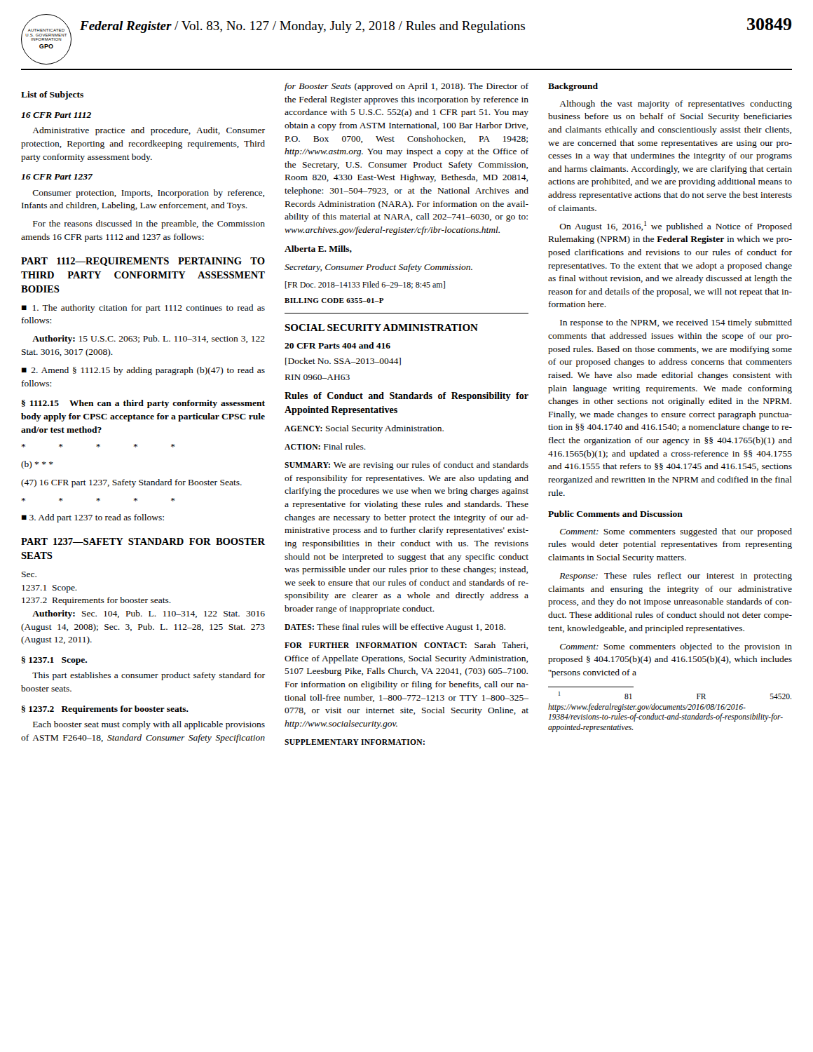AUTHENTICATED
U.S. GOVERNMENT
INFORMATION
GPO
Federal Register / Vol. 83, No. 127 / Monday, July 2, 2018 / Rules and Regulations
30849
List of Subjects
16 CFR Part 1112
Administrative practice and procedure, Audit, Consumer protection, Reporting and recordkeeping requirements, Third party conformity assessment body.
16 CFR Part 1237
Consumer protection, Imports, Incorporation by reference, Infants and children, Labeling, Law enforcement, and Toys.
For the reasons discussed in the preamble, the Commission amends 16 CFR parts 1112 and 1237 as follows:
PART 1112—REQUIREMENTS PERTAINING TO THIRD PARTY CONFORMITY ASSESSMENT BODIES
■ 1. The authority citation for part 1112 continues to read as follows:
Authority: 15 U.S.C. 2063; Pub. L. 110–314, section 3, 122 Stat. 3016, 3017 (2008).
■ 2. Amend § 1112.15 by adding paragraph (b)(47) to read as follows:
§ 1112.15 When can a third party conformity assessment body apply for CPSC acceptance for a particular CPSC rule and/or test method?
* * * * *
(b) * * *
(47) 16 CFR part 1237, Safety Standard for Booster Seats.
* * * * *
■ 3. Add part 1237 to read as follows:
PART 1237—SAFETY STANDARD FOR BOOSTER SEATS
Sec.
1237.1 Scope.
1237.2 Requirements for booster seats.
Authority: Sec. 104, Pub. L. 110–314, 122 Stat. 3016 (August 14, 2008); Sec. 3, Pub. L. 112–28, 125 Stat. 273 (August 12, 2011).
§ 1237.1 Scope.
This part establishes a consumer product safety standard for booster seats.
§ 1237.2 Requirements for booster seats.
Each booster seat must comply with all applicable provisions of ASTM F2640–18, Standard Consumer Safety Specification for Booster Seats (approved on April 1, 2018). The Director of the Federal Register approves this incorporation by reference in accordance with 5 U.S.C. 552(a) and 1 CFR part 51. You may obtain a copy from ASTM International, 100 Bar Harbor Drive, P.O. Box 0700, West Conshohocken, PA 19428; http://www.astm.org. You may inspect a copy at the Office of the Secretary, U.S. Consumer Product Safety Commission, Room 820, 4330 East-West Highway, Bethesda, MD 20814, telephone: 301–504–7923, or at the National Archives and Records Administration (NARA). For information on the availability of this material at NARA, call 202–741–6030, or go to: www.archives.gov/federal-register/cfr/ibr-locations.html.
Alberta E. Mills,
Secretary, Consumer Product Safety Commission.
[FR Doc. 2018–14133 Filed 6–29–18; 8:45 am]
BILLING CODE 6355–01–P
SOCIAL SECURITY ADMINISTRATION
20 CFR Parts 404 and 416
[Docket No. SSA–2013–0044]
RIN 0960–AH63
Rules of Conduct and Standards of Responsibility for Appointed Representatives
AGENCY: Social Security Administration.
ACTION: Final rules.
SUMMARY: We are revising our rules of conduct and standards of responsibility for representatives. We are also updating and clarifying the procedures we use when we bring charges against a representative for violating these rules and standards. These changes are necessary to better protect the integrity of our administrative process and to further clarify representatives' existing responsibilities in their conduct with us. The revisions should not be interpreted to suggest that any specific conduct was permissible under our rules prior to these changes; instead, we seek to ensure that our rules of conduct and standards of responsibility are clearer as a whole and directly address a broader range of inappropriate conduct.
DATES: These final rules will be effective August 1, 2018.
FOR FURTHER INFORMATION CONTACT: Sarah Taheri, Office of Appellate Operations, Social Security Administration, 5107 Leesburg Pike, Falls Church, VA 22041, (703) 605–7100. For information on eligibility or filing for benefits, call our national toll-free number, 1–800–772–1213 or TTY 1–800–325–0778, or visit our internet site, Social Security Online, at http://www.socialsecurity.gov.
SUPPLEMENTARY INFORMATION:
Background
Although the vast majority of representatives conducting business before us on behalf of Social Security beneficiaries and claimants ethically and conscientiously assist their clients, we are concerned that some representatives are using our processes in a way that undermines the integrity of our programs and harms claimants. Accordingly, we are clarifying that certain actions are prohibited, and we are providing additional means to address representative actions that do not serve the best interests of claimants.
On August 16, 2016,1 we published a Notice of Proposed Rulemaking (NPRM) in the Federal Register in which we proposed clarifications and revisions to our rules of conduct for representatives. To the extent that we adopt a proposed change as final without revision, and we already discussed at length the reason for and details of the proposal, we will not repeat that information here.
In response to the NPRM, we received 154 timely submitted comments that addressed issues within the scope of our proposed rules. Based on those comments, we are modifying some of our proposed changes to address concerns that commenters raised. We have also made editorial changes consistent with plain language writing requirements. We made conforming changes in other sections not originally edited in the NPRM. Finally, we made changes to ensure correct paragraph punctuation in §§ 404.1740 and 416.1540; a nomenclature change to reflect the organization of our agency in §§ 404.1765(b)(1) and 416.1565(b)(1); and updated a cross-reference in §§ 404.1755 and 416.1555 that refers to §§ 404.1745 and 416.1545, sections reorganized and rewritten in the NPRM and codified in the final rule.
Public Comments and Discussion
Comment: Some commenters suggested that our proposed rules would deter potential representatives from representing claimants in Social Security matters.
Response: These rules reflect our interest in protecting claimants and ensuring the integrity of our administrative process, and they do not impose unreasonable standards of conduct. These additional rules of conduct should not deter competent, knowledgeable, and principled representatives.
Comment: Some commenters objected to the provision in proposed § 404.1705(b)(4) and 416.1505(b)(4), which includes ''persons convicted of a
1 81 FR 54520. https://www.federalregister.gov/documents/2016/08/16/2016-19384/revisions-to-rules-of-conduct-and-standards-of-responsibility-for-appointed-representatives.